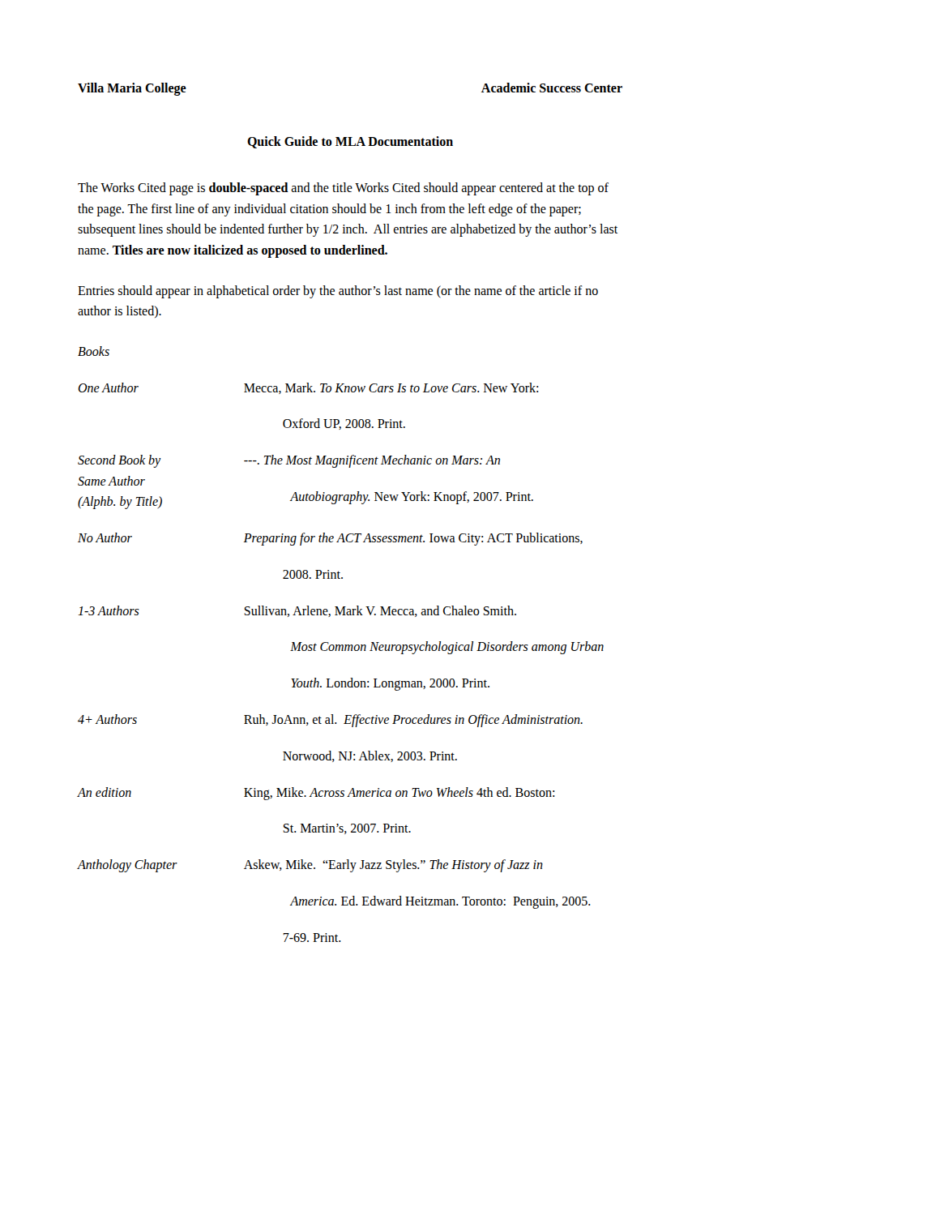Villa Maria College Academic Success Center
Quick Guide to MLA Documentation
The Works Cited page is double-spaced and the title Works Cited should appear centered at the top of the page. The first line of any individual citation should be 1 inch from the left edge of the paper; subsequent lines should be indented further by 1/2 inch. All entries are alphabetized by the author’s last name. Titles are now italicized as opposed to underlined.
Entries should appear in alphabetical order by the author’s last name (or the name of the article if no author is listed).
Books
| One Author | Mecca, Mark. To Know Cars Is to Love Cars . New York: Oxford UP, 2008. Print. |
| Second Book by Same Author (Alphb. by Title) | ---. The Most Magnificent Mechanic on Mars: An Autobiography. New York: Knopf, 2007. Print. |
| No Author | Preparing for the ACT Assessment. Iowa City: ACT Publications, 2008. Print. |
| 1-3 Authors | Sullivan, Arlene, Mark V. Mecca, and Chaleo Smith. Most Common Neuropsychological Disorders among Urban Youth. London: Longman, 2000. Print. |
| 4+ Authors | Ruh, JoAnn, et al. Effective Procedures in Office Administration. Norwood, NJ: Ablex, 2003. Print. |
| An edition | King, Mike. Across America on Two Wheels 4th ed. Boston: St. Martin’s, 2007. Print. |
| Anthology Chapter | Askew, Mike. “Early Jazz Styles.” The History of Jazz in America. Ed. Edward Heitzman. Toronto: Penguin, 2005. 7-69. Print. |